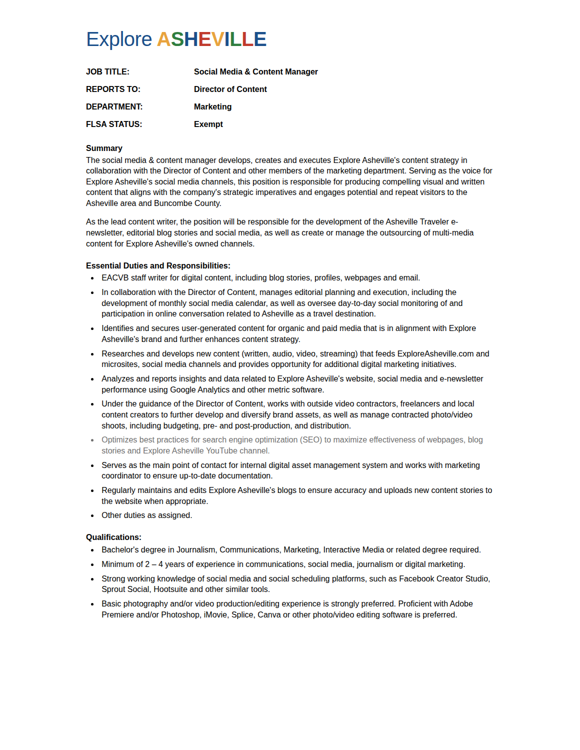Explore ASHEVILLE
JOB TITLE:
Social Media & Content Manager
REPORTS TO:
Director of Content
DEPARTMENT:
Marketing
FLSA STATUS:
Exempt
Summary
The social media & content manager develops, creates and executes Explore Asheville's content strategy in collaboration with the Director of Content and other members of the marketing department. Serving as the voice for Explore Asheville's social media channels, this position is responsible for producing compelling visual and written content that aligns with the company's strategic imperatives and engages potential and repeat visitors to the Asheville area and Buncombe County.
As the lead content writer, the position will be responsible for the development of the Asheville Traveler e-newsletter, editorial blog stories and social media, as well as create or manage the outsourcing of multi-media content for Explore Asheville's owned channels.
Essential Duties and Responsibilities:
EACVB staff writer for digital content, including blog stories, profiles, webpages and email.
In collaboration with the Director of Content, manages editorial planning and execution, including the development of monthly social media calendar, as well as oversee day-to-day social monitoring of and participation in online conversation related to Asheville as a travel destination.
Identifies and secures user-generated content for organic and paid media that is in alignment with Explore Asheville's brand and further enhances content strategy.
Researches and develops new content (written, audio, video, streaming) that feeds ExploreAsheville.com and microsites, social media channels and provides opportunity for additional digital marketing initiatives.
Analyzes and reports insights and data related to Explore Asheville's website, social media and e-newsletter performance using Google Analytics and other metric software.
Under the guidance of the Director of Content, works with outside video contractors, freelancers and local content creators to further develop and diversify brand assets, as well as manage contracted photo/video shoots, including budgeting, pre- and post-production, and distribution.
Optimizes best practices for search engine optimization (SEO) to maximize effectiveness of webpages, blog stories and Explore Asheville YouTube channel.
Serves as the main point of contact for internal digital asset management system and works with marketing coordinator to ensure up-to-date documentation.
Regularly maintains and edits Explore Asheville's blogs to ensure accuracy and uploads new content stories to the website when appropriate.
Other duties as assigned.
Qualifications:
Bachelor's degree in Journalism, Communications, Marketing, Interactive Media or related degree required.
Minimum of 2 – 4 years of experience in communications, social media, journalism or digital marketing.
Strong working knowledge of social media and social scheduling platforms, such as Facebook Creator Studio, Sprout Social, Hootsuite and other similar tools.
Basic photography and/or video production/editing experience is strongly preferred. Proficient with Adobe Premiere and/or Photoshop, iMovie, Splice, Canva or other photo/video editing software is preferred.